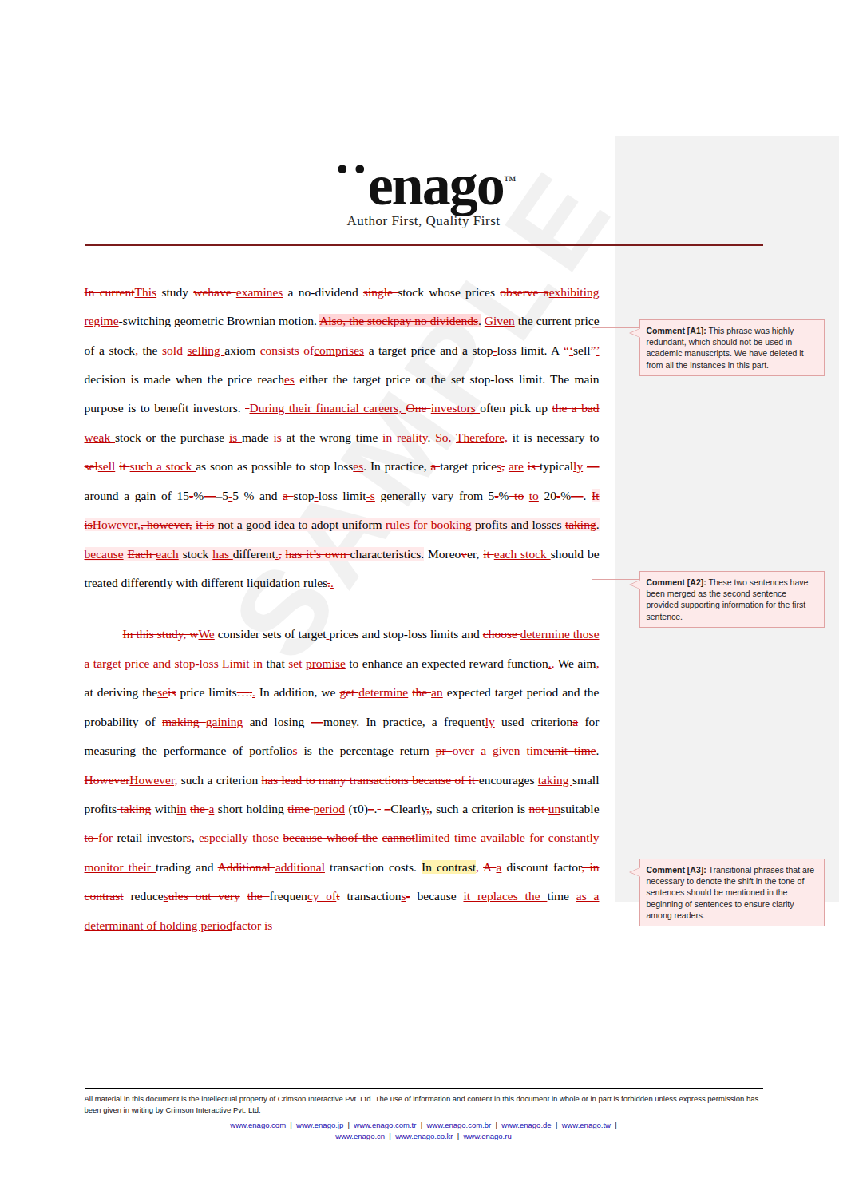SAMPLE
˙˙enago™
Author First, Quality First
In current This study we have examines a no-dividend single stock whose prices observe a exhibiting regime-switching geometric Brownian motion. Also, the stock pay no dividends. Given the current price of a stock, the sold selling axiom consists of comprises a target price and a stop-loss limit. A “‘sell”’ decision is made when the price reaches either the target price or the set stop-loss limit. The main purpose is to benefit investors. During their financial careers, One investors often pick up the a bad weak stock or the purchase is made is at the wrong time in reality. So, Therefore, it is necessary to sel sell it such a stock as soon as possible to stop losses. In practice, a target prices, are is typically —around a gain of 15-%—–5-5 % and a stop-loss limit-s generally vary from 5-% to to 20-%—. It is However,, however, it is not a good idea to adopt uniform rules for booking profits and losses taking. because Each each stock has different., has it’s own characteristics. Moreover, it each stock should be treated differently with different liquidation rules..
In this study, w We consider sets of target prices and stop-loss limits and choose determine those a target price and stop-loss Limit in that set promise to enhance an expected reward function.. We aim, at deriving these is price limits….. In addition, we get determine the an expected target period and the probability of making gaining and losing —money. In practice, a frequently used criteriona for measuring the performance of portfolios is the percentage return pr over a given time unit time. However However, such a criterion has lead to many transactions because of it encourages taking small profits taking within the a short holding time period (τ0)–. –Clearly,, such a criterion is not unsuitable to for retail investors, especially those because who of the cannot limited time available for constantly monitor their trading and Additional additional transaction costs. In contrast, A a discount factor, in contrast reducesules out very the frequency of t transactions- because it replaces the time as a determinant of holding period factor is
Comment [A1]: This phrase was highly redundant, which should not be used in academic manuscripts. We have deleted it from all the instances in this part.
Comment [A2]: These two sentences have been merged as the second sentence provided supporting information for the first sentence.
Comment [A3]: Transitional phrases that are necessary to denote the shift in the tone of sentences should be mentioned in the beginning of sentences to ensure clarity among readers.
All material in this document is the intellectual property of Crimson Interactive Pvt. Ltd. The use of information and content in this document in whole or in part is forbidden unless express permission has been given in writing by Crimson Interactive Pvt. Ltd.
www.enago.com | www.enago.jp | www.enago.com.tr | www.enago.com.br | www.enago.de | www.enago.tw |
www.enago.cn | www.enago.co.kr | www.enago.ru